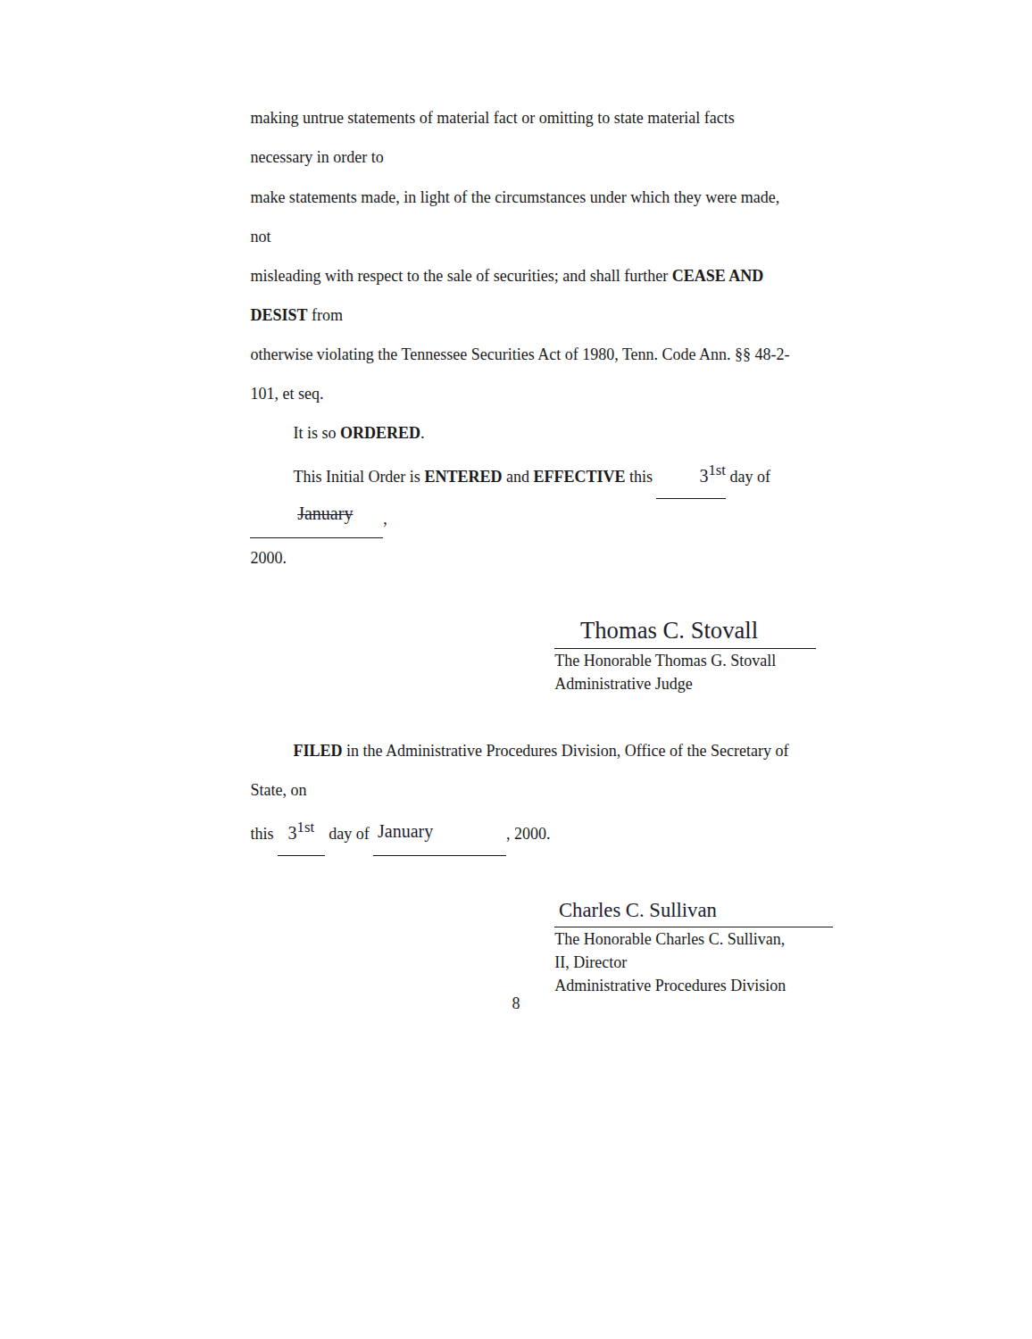making untrue statements of material fact or omitting to state material facts necessary in order to
make statements made, in light of the circumstances under which they were made, not
misleading with respect to the sale of securities; and shall further CEASE AND DESIST from
otherwise violating the Tennessee Securities Act of 1980, Tenn. Code Ann. §§ 48-2-101, et seq.
It is so ORDERED.
This Initial Order is ENTERED and EFFECTIVE this 31st day of January,
2000.
Thomas C. Stovall
The Honorable Thomas G. Stovall
Administrative Judge
FILED in the Administrative Procedures Division, Office of the Secretary of State, on
this 31st day of January, 2000.
Charles C. Sullivan
The Honorable Charles C. Sullivan, II, Director
Administrative Procedures Division
8